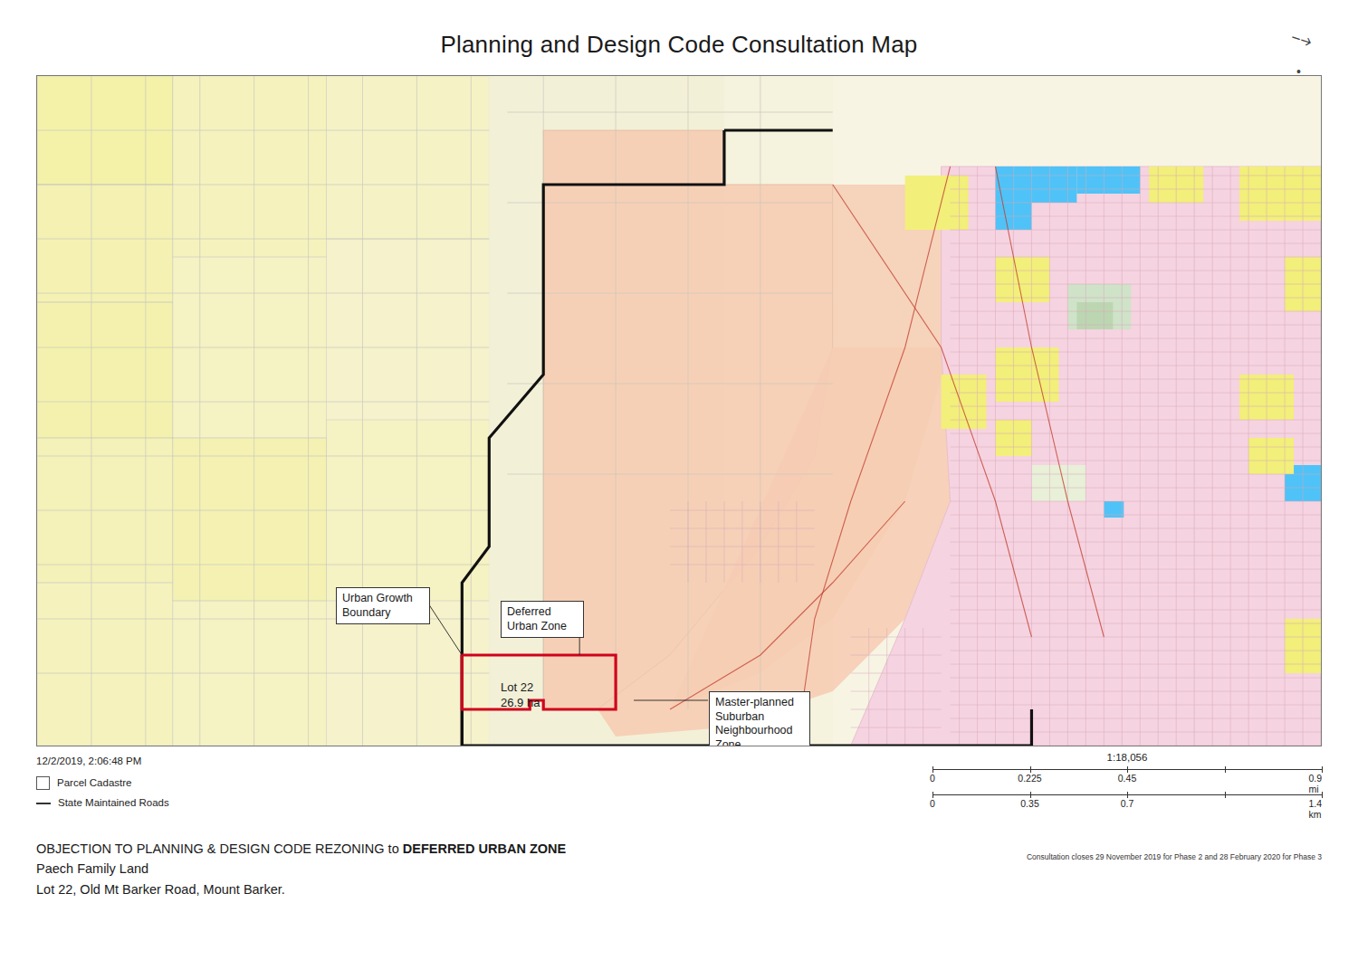⤍ •
Planning and Design Code Consultation Map
Urban Growth
Boundary
Deferred
Urban Zone
Master-planned
Suburban
Neighbourhood
Zone
Lot 22
26.9 ha
12/2/2019, 2:06:48 PM
Parcel Cadastre
State Maintained Roads
1:18,056
0 0.225 0.45 0.9 mi
0 0.35 0.7 1.4 km
Consultation closes 29 November 2019 for Phase 2 and 28 February 2020 for Phase 3 OBJECTION TO PLANNING & DESIGN CODE REZONING to DEFERRED URBAN ZONE
Paech Family Land
Lot 22, Old Mt Barker Road, Mount Barker.